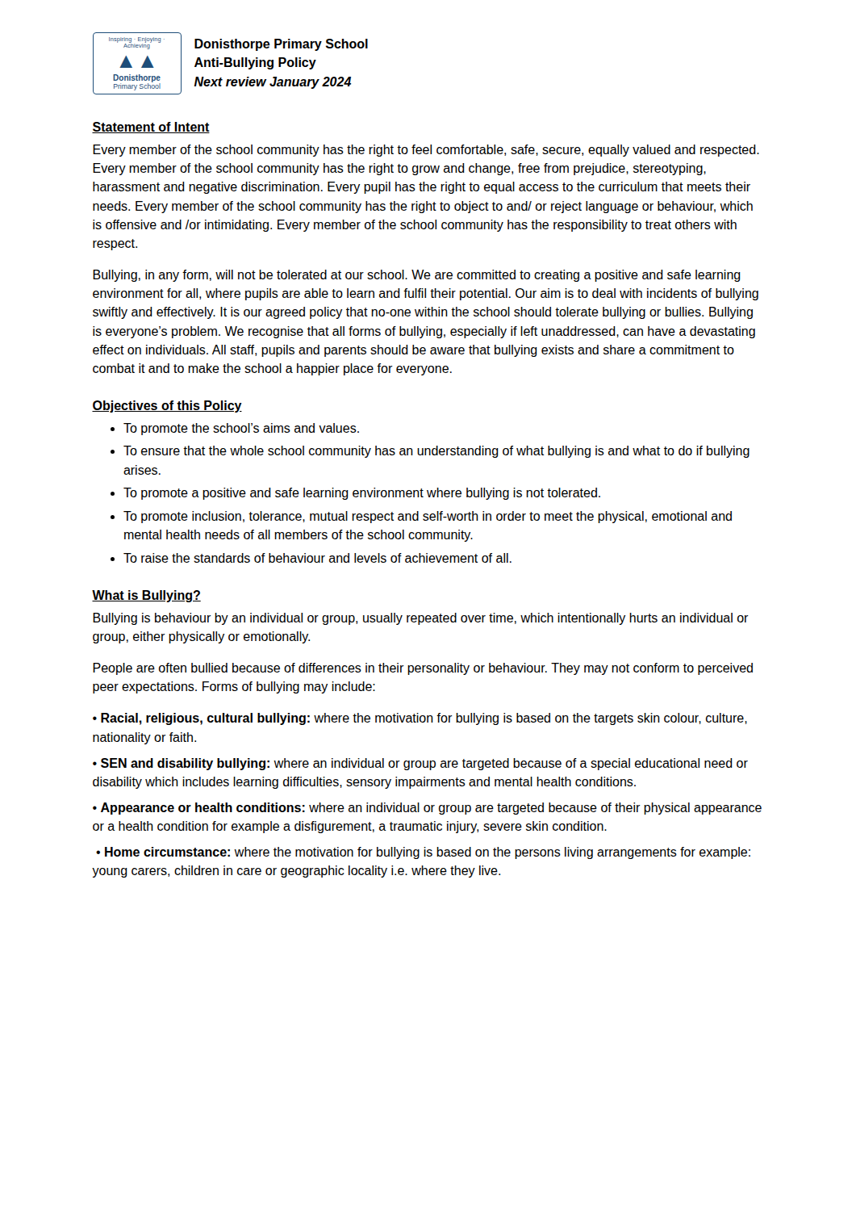Inspiring · Enjoying · Achieving ▲▲ Donisthorpe Primary School
Donisthorpe Primary School
Anti-Bullying Policy
Next review January 2024
Statement of Intent
Every member of the school community has the right to feel comfortable, safe, secure, equally valued and respected. Every member of the school community has the right to grow and change, free from prejudice, stereotyping, harassment and negative discrimination. Every pupil has the right to equal access to the curriculum that meets their needs. Every member of the school community has the right to object to and/ or reject language or behaviour, which is offensive and /or intimidating. Every member of the school community has the responsibility to treat others with respect.
Bullying, in any form, will not be tolerated at our school. We are committed to creating a positive and safe learning environment for all, where pupils are able to learn and fulfil their potential. Our aim is to deal with incidents of bullying swiftly and effectively. It is our agreed policy that no-one within the school should tolerate bullying or bullies. Bullying is everyone’s problem. We recognise that all forms of bullying, especially if left unaddressed, can have a devastating effect on individuals. All staff, pupils and parents should be aware that bullying exists and share a commitment to combat it and to make the school a happier place for everyone.
Objectives of this Policy
To promote the school’s aims and values.
To ensure that the whole school community has an understanding of what bullying is and what to do if bullying arises.
To promote a positive and safe learning environment where bullying is not tolerated.
To promote inclusion, tolerance, mutual respect and self-worth in order to meet the physical, emotional and mental health needs of all members of the school community.
To raise the standards of behaviour and levels of achievement of all.
What is Bullying?
Bullying is behaviour by an individual or group, usually repeated over time, which intentionally hurts an individual or group, either physically or emotionally.
People are often bullied because of differences in their personality or behaviour. They may not conform to perceived peer expectations. Forms of bullying may include:
Racial, religious, cultural bullying: where the motivation for bullying is based on the targets skin colour, culture, nationality or faith.
SEN and disability bullying: where an individual or group are targeted because of a special educational need or disability which includes learning difficulties, sensory impairments and mental health conditions.
Appearance or health conditions: where an individual or group are targeted because of their physical appearance or a health condition for example a disfigurement, a traumatic injury, severe skin condition.
Home circumstance: where the motivation for bullying is based on the persons living arrangements for example: young carers, children in care or geographic locality i.e. where they live.